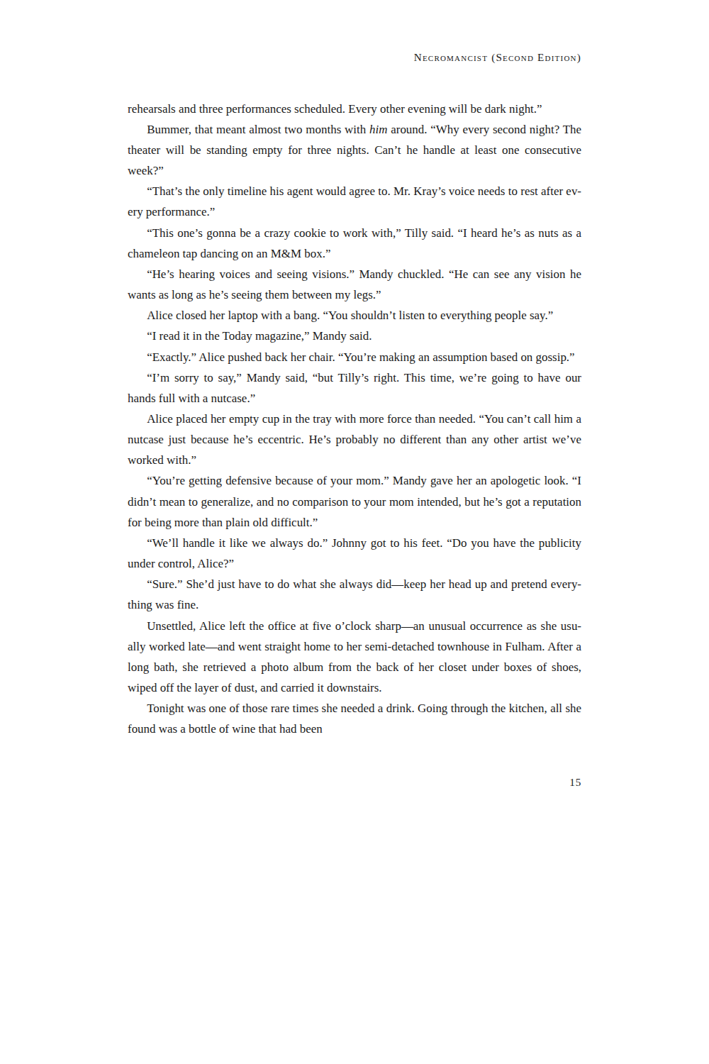Necromancist (Second Edition)
rehearsals and three performances scheduled. Every other evening will be dark night.”
Bummer, that meant almost two months with him around. “Why every second night? The theater will be standing empty for three nights. Can’t he handle at least one consecutive week?”
“That’s the only timeline his agent would agree to. Mr. Kray’s voice needs to rest after every performance.”
“This one’s gonna be a crazy cookie to work with,” Tilly said. “I heard he’s as nuts as a chameleon tap dancing on an M&M box.”
“He’s hearing voices and seeing visions.” Mandy chuckled. “He can see any vision he wants as long as he’s seeing them between my legs.”
Alice closed her laptop with a bang. “You shouldn’t listen to everything people say.”
“I read it in the Today magazine,” Mandy said.
“Exactly.” Alice pushed back her chair. “You’re making an assumption based on gossip.”
“I’m sorry to say,” Mandy said, “but Tilly’s right. This time, we’re going to have our hands full with a nutcase.”
Alice placed her empty cup in the tray with more force than needed. “You can’t call him a nutcase just because he’s eccentric. He’s probably no different than any other artist we’ve worked with.”
“You’re getting defensive because of your mom.” Mandy gave her an apologetic look. “I didn’t mean to generalize, and no comparison to your mom intended, but he’s got a reputation for being more than plain old difficult.”
“We’ll handle it like we always do.” Johnny got to his feet. “Do you have the publicity under control, Alice?”
“Sure.” She’d just have to do what she always did—keep her head up and pretend everything was fine.
Unsettled, Alice left the office at five o’clock sharp—an unusual occurrence as she usually worked late—and went straight home to her semi-detached townhouse in Fulham. After a long bath, she retrieved a photo album from the back of her closet under boxes of shoes, wiped off the layer of dust, and carried it downstairs.
Tonight was one of those rare times she needed a drink. Going through the kitchen, all she found was a bottle of wine that had been
15